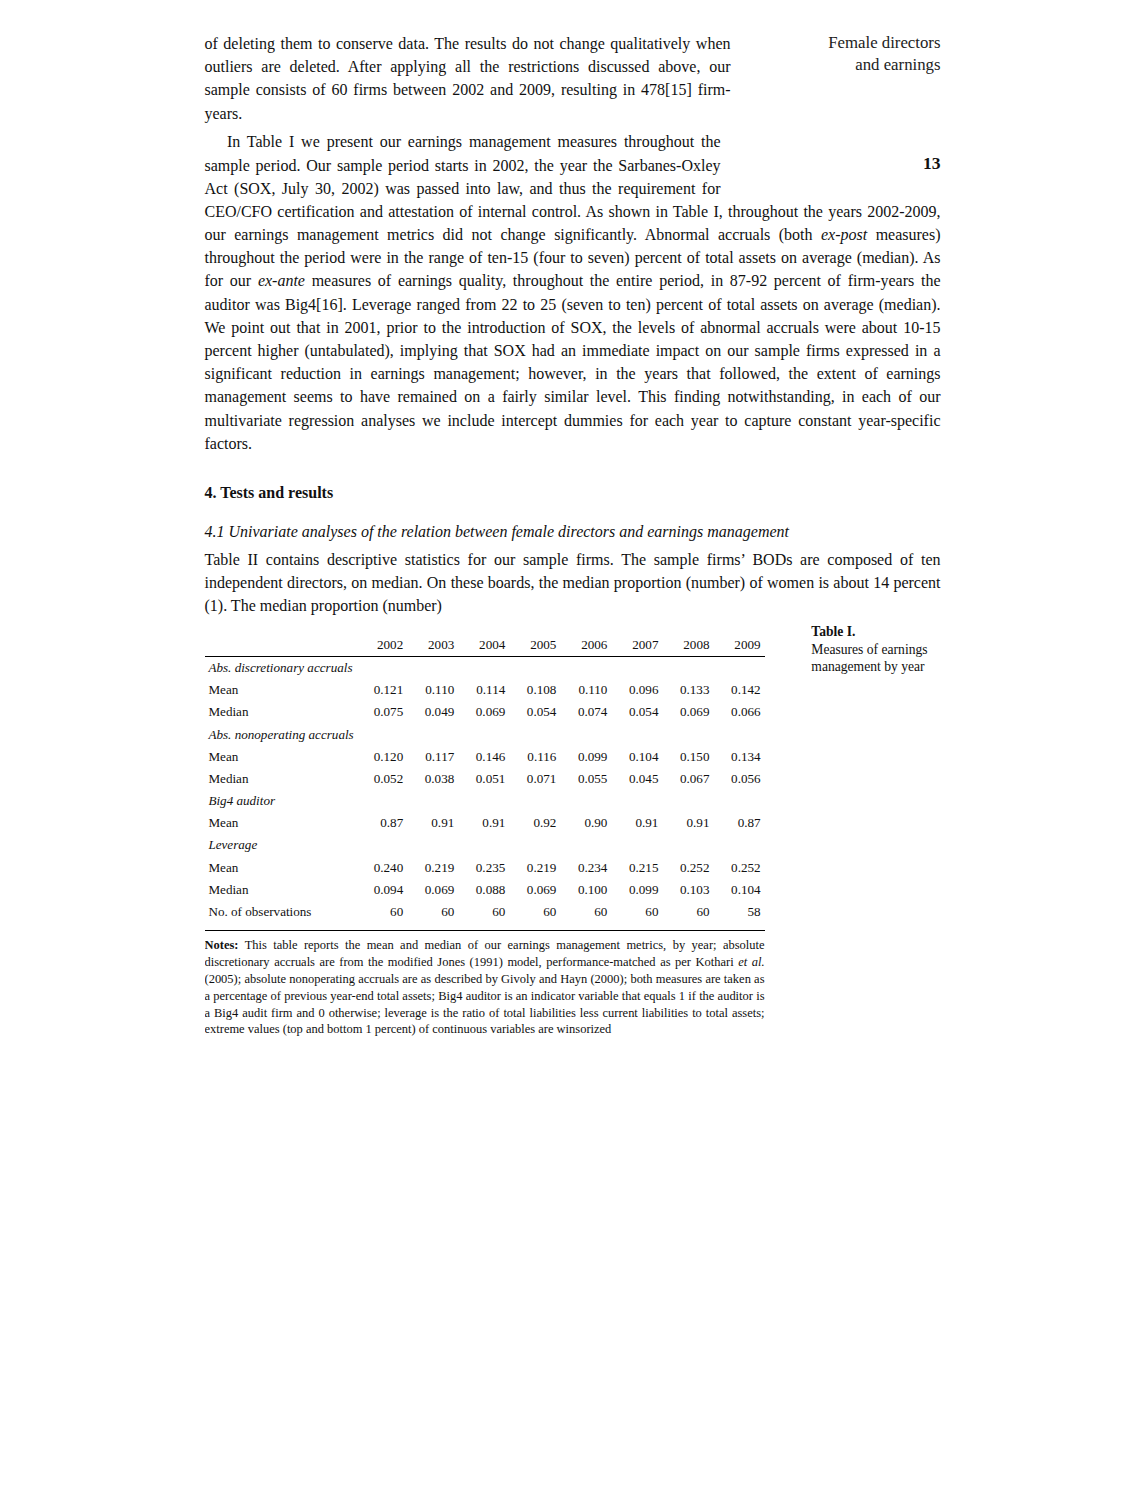Female directors
and earnings
of deleting them to conserve data. The results do not change qualitatively when outliers are deleted. After applying all the restrictions discussed above, our sample consists of 60 firms between 2002 and 2009, resulting in 478[15] firm-years.
13
In Table I we present our earnings management measures throughout the sample period. Our sample period starts in 2002, the year the Sarbanes-Oxley Act (SOX, July 30, 2002) was passed into law, and thus the requirement for CEO/CFO certification and attestation of internal control. As shown in Table I, throughout the years 2002-2009, our earnings management metrics did not change significantly. Abnormal accruals (both ex-post measures) throughout the period were in the range of ten-15 (four to seven) percent of total assets on average (median). As for our ex-ante measures of earnings quality, throughout the entire period, in 87-92 percent of firm-years the auditor was Big4[16]. Leverage ranged from 22 to 25 (seven to ten) percent of total assets on average (median). We point out that in 2001, prior to the introduction of SOX, the levels of abnormal accruals were about 10-15 percent higher (untabulated), implying that SOX had an immediate impact on our sample firms expressed in a significant reduction in earnings management; however, in the years that followed, the extent of earnings management seems to have remained on a fairly similar level. This finding notwithstanding, in each of our multivariate regression analyses we include intercept dummies for each year to capture constant year-specific factors.
4. Tests and results
4.1 Univariate analyses of the relation between female directors and earnings management
Table II contains descriptive statistics for our sample firms. The sample firms’ BODs are composed of ten independent directors, on median. On these boards, the median proportion (number) of women is about 14 percent (1). The median proportion (number)
Table I.
Measures of earnings
management by year
| | 2002 | 2003 | 2004 | 2005 | 2006 | 2007 | 2008 | 2009 |
| --- | --- | --- | --- | --- | --- | --- | --- | --- |
| Abs. discretionary accruals |
| Mean | 0.121 | 0.110 | 0.114 | 0.108 | 0.110 | 0.096 | 0.133 | 0.142 |
| Median | 0.075 | 0.049 | 0.069 | 0.054 | 0.074 | 0.054 | 0.069 | 0.066 |
| Abs. nonoperating accruals |
| Mean | 0.120 | 0.117 | 0.146 | 0.116 | 0.099 | 0.104 | 0.150 | 0.134 |
| Median | 0.052 | 0.038 | 0.051 | 0.071 | 0.055 | 0.045 | 0.067 | 0.056 |
| Big4 auditor |
| Mean | 0.87 | 0.91 | 0.91 | 0.92 | 0.90 | 0.91 | 0.91 | 0.87 |
| Leverage |
| Mean | 0.240 | 0.219 | 0.235 | 0.219 | 0.234 | 0.215 | 0.252 | 0.252 |
| Median | 0.094 | 0.069 | 0.088 | 0.069 | 0.100 | 0.099 | 0.103 | 0.104 |
| No. of observations | 60 | 60 | 60 | 60 | 60 | 60 | 60 | 58 |
Notes: This table reports the mean and median of our earnings management metrics, by year; absolute discretionary accruals are from the modified Jones (1991) model, performance-matched as per Kothari et al. (2005); absolute nonoperating accruals are as described by Givoly and Hayn (2000); both measures are taken as a percentage of previous year-end total assets; Big4 auditor is an indicator variable that equals 1 if the auditor is a Big4 audit firm and 0 otherwise; leverage is the ratio of total liabilities less current liabilities to total assets; extreme values (top and bottom 1 percent) of continuous variables are winsorized